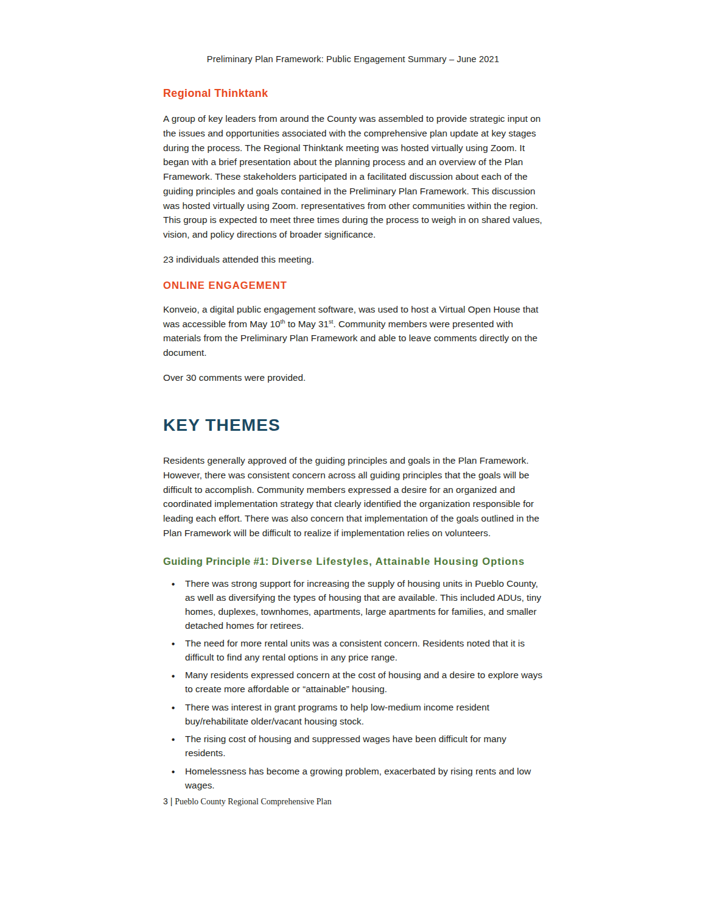Preliminary Plan Framework: Public Engagement Summary – June 2021
Regional Thinktank
A group of key leaders from around the County was assembled to provide strategic input on the issues and opportunities associated with the comprehensive plan update at key stages during the process. The Regional Thinktank meeting was hosted virtually using Zoom. It began with a brief presentation about the planning process and an overview of the Plan Framework. These stakeholders participated in a facilitated discussion about each of the guiding principles and goals contained in the Preliminary Plan Framework. This discussion was hosted virtually using Zoom. representatives from other communities within the region. This group is expected to meet three times during the process to weigh in on shared values, vision, and policy directions of broader significance.
23 individuals attended this meeting.
Online Engagement
Konveio, a digital public engagement software, was used to host a Virtual Open House that was accessible from May 10th to May 31st. Community members were presented with materials from the Preliminary Plan Framework and able to leave comments directly on the document.
Over 30 comments were provided.
Key Themes
Residents generally approved of the guiding principles and goals in the Plan Framework. However, there was consistent concern across all guiding principles that the goals will be difficult to accomplish. Community members expressed a desire for an organized and coordinated implementation strategy that clearly identified the organization responsible for leading each effort. There was also concern that implementation of the goals outlined in the Plan Framework will be difficult to realize if implementation relies on volunteers.
Guiding Principle #1: Diverse Lifestyles, Attainable Housing Options
There was strong support for increasing the supply of housing units in Pueblo County, as well as diversifying the types of housing that are available. This included ADUs, tiny homes, duplexes, townhomes, apartments, large apartments for families, and smaller detached homes for retirees.
The need for more rental units was a consistent concern. Residents noted that it is difficult to find any rental options in any price range.
Many residents expressed concern at the cost of housing and a desire to explore ways to create more affordable or “attainable” housing.
There was interest in grant programs to help low-medium income resident buy/rehabilitate older/vacant housing stock.
The rising cost of housing and suppressed wages have been difficult for many residents.
Homelessness has become a growing problem, exacerbated by rising rents and low wages.
3 | Pueblo County Regional Comprehensive Plan